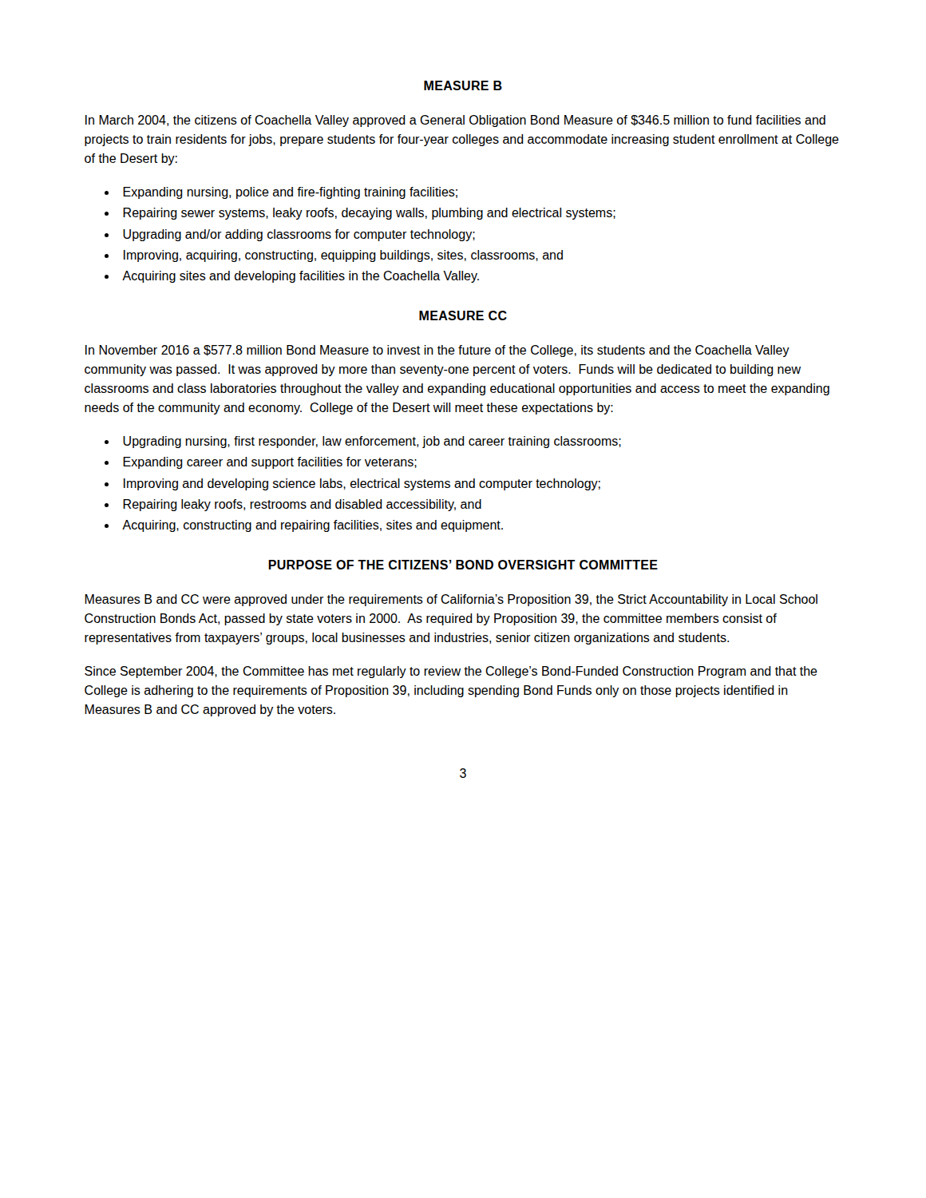MEASURE B
In March 2004, the citizens of Coachella Valley approved a General Obligation Bond Measure of $346.5 million to fund facilities and projects to train residents for jobs, prepare students for four-year colleges and accommodate increasing student enrollment at College of the Desert by:
Expanding nursing, police and fire-fighting training facilities;
Repairing sewer systems, leaky roofs, decaying walls, plumbing and electrical systems;
Upgrading and/or adding classrooms for computer technology;
Improving, acquiring, constructing, equipping buildings, sites, classrooms, and
Acquiring sites and developing facilities in the Coachella Valley.
MEASURE CC
In November 2016 a $577.8 million Bond Measure to invest in the future of the College, its students and the Coachella Valley community was passed. It was approved by more than seventy-one percent of voters. Funds will be dedicated to building new classrooms and class laboratories throughout the valley and expanding educational opportunities and access to meet the expanding needs of the community and economy. College of the Desert will meet these expectations by:
Upgrading nursing, first responder, law enforcement, job and career training classrooms;
Expanding career and support facilities for veterans;
Improving and developing science labs, electrical systems and computer technology;
Repairing leaky roofs, restrooms and disabled accessibility, and
Acquiring, constructing and repairing facilities, sites and equipment.
PURPOSE OF THE CITIZENS’ BOND OVERSIGHT COMMITTEE
Measures B and CC were approved under the requirements of California’s Proposition 39, the Strict Accountability in Local School Construction Bonds Act, passed by state voters in 2000. As required by Proposition 39, the committee members consist of representatives from taxpayers’ groups, local businesses and industries, senior citizen organizations and students.
Since September 2004, the Committee has met regularly to review the College’s Bond-Funded Construction Program and that the College is adhering to the requirements of Proposition 39, including spending Bond Funds only on those projects identified in Measures B and CC approved by the voters.
3